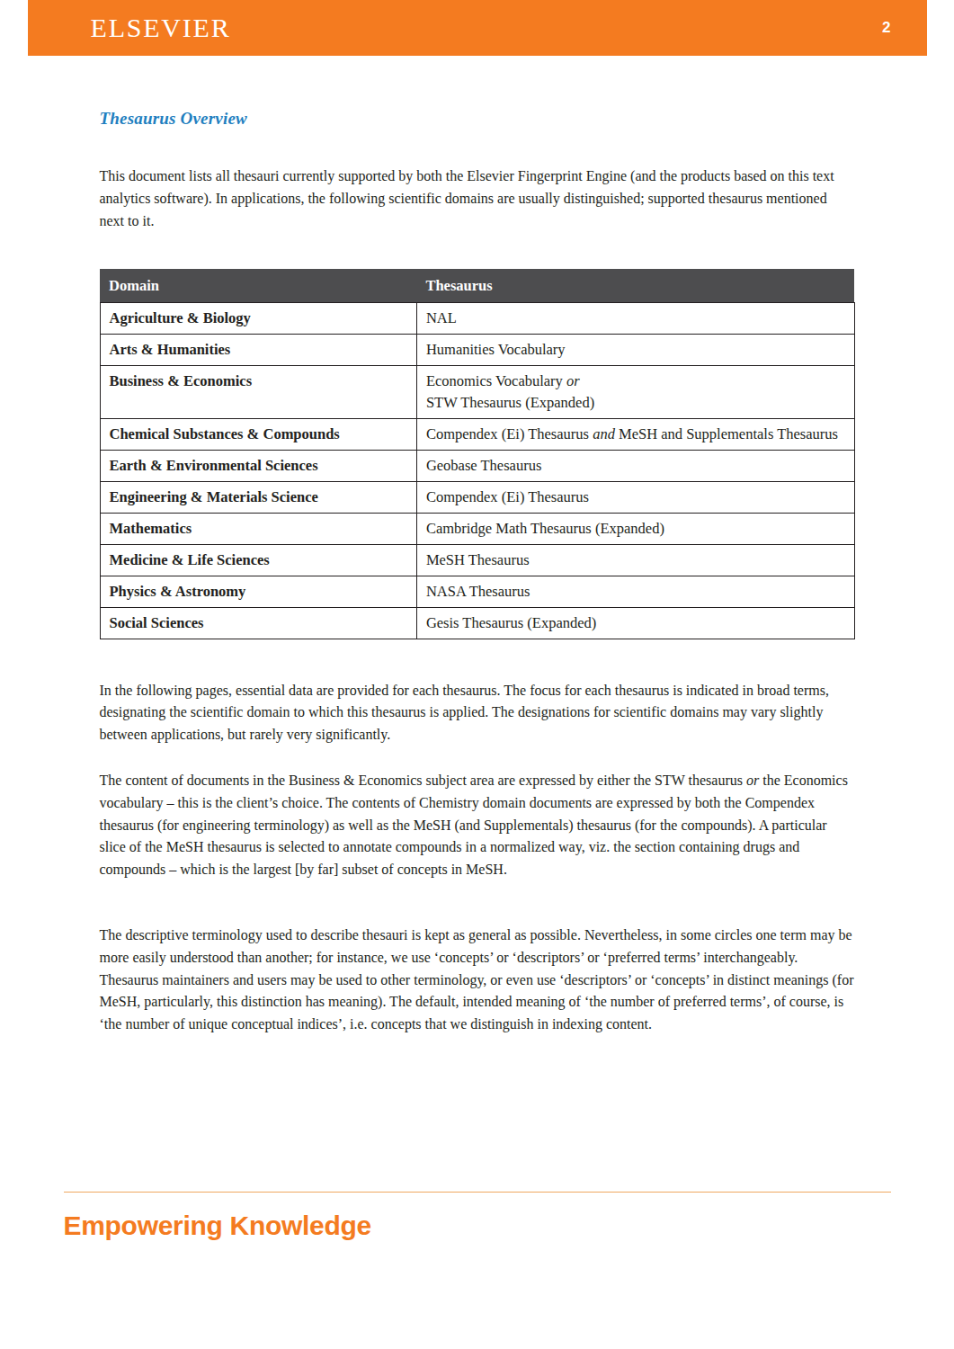ELSEVIER
2
Thesaurus Overview
This document lists all thesauri currently supported by both the Elsevier Fingerprint Engine (and the products based on this text analytics software). In applications, the following scientific domains are usually distinguished; supported thesaurus mentioned next to it.
| Domain | Thesaurus |
| --- | --- |
| Agriculture & Biology | NAL |
| Arts & Humanities | Humanities Vocabulary |
| Business & Economics | Economics Vocabulary or STW Thesaurus (Expanded) |
| Chemical Substances & Compounds | Compendex (Ei) Thesaurus and MeSH and Supplementals Thesaurus |
| Earth & Environmental Sciences | Geobase Thesaurus |
| Engineering & Materials Science | Compendex (Ei) Thesaurus |
| Mathematics | Cambridge Math Thesaurus (Expanded) |
| Medicine & Life Sciences | MeSH Thesaurus |
| Physics & Astronomy | NASA Thesaurus |
| Social Sciences | Gesis Thesaurus (Expanded) |
In the following pages, essential data are provided for each thesaurus. The focus for each thesaurus is indicated in broad terms, designating the scientific domain to which this thesaurus is applied. The designations for scientific domains may vary slightly between applications, but rarely very significantly.
The content of documents in the Business & Economics subject area are expressed by either the STW thesaurus or the Economics vocabulary – this is the client’s choice. The contents of Chemistry domain documents are expressed by both the Compendex thesaurus (for engineering terminology) as well as the MeSH (and Supplementals) thesaurus (for the compounds). A particular slice of the MeSH thesaurus is selected to annotate compounds in a normalized way, viz. the section containing drugs and compounds – which is the largest [by far] subset of concepts in MeSH.
The descriptive terminology used to describe thesauri is kept as general as possible. Nevertheless, in some circles one term may be more easily understood than another; for instance, we use ‘concepts’ or ‘descriptors’ or ‘preferred terms’ interchangeably. Thesaurus maintainers and users may be used to other terminology, or even use ‘descriptors’ or ‘concepts’ in distinct meanings (for MeSH, particularly, this distinction has meaning). The default, intended meaning of ‘the number of preferred terms’, of course, is ‘the number of unique conceptual indices’, i.e. concepts that we distinguish in indexing content.
Empowering Knowledge